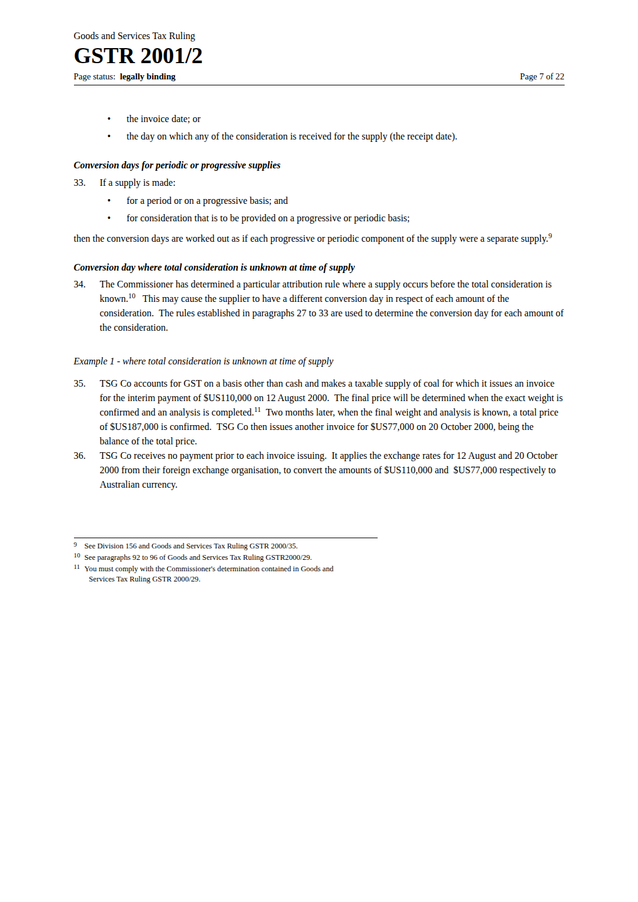Goods and Services Tax Ruling
GSTR 2001/2
Page status: legally binding Page 7 of 22
the invoice date; or
the day on which any of the consideration is received for the supply (the receipt date).
Conversion days for periodic or progressive supplies
33. If a supply is made:
for a period or on a progressive basis; and
for consideration that is to be provided on a progressive or periodic basis;
then the conversion days are worked out as if each progressive or periodic component of the supply were a separate supply.9
Conversion day where total consideration is unknown at time of supply
34. The Commissioner has determined a particular attribution rule where a supply occurs before the total consideration is known.10 This may cause the supplier to have a different conversion day in respect of each amount of the consideration. The rules established in paragraphs 27 to 33 are used to determine the conversion day for each amount of the consideration.
Example 1 - where total consideration is unknown at time of supply
35. TSG Co accounts for GST on a basis other than cash and makes a taxable supply of coal for which it issues an invoice for the interim payment of $US110,000 on 12 August 2000. The final price will be determined when the exact weight is confirmed and an analysis is completed.11 Two months later, when the final weight and analysis is known, a total price of $US187,000 is confirmed. TSG Co then issues another invoice for $US77,000 on 20 October 2000, being the balance of the total price.
36. TSG Co receives no payment prior to each invoice issuing. It applies the exchange rates for 12 August and 20 October 2000 from their foreign exchange organisation, to convert the amounts of $US110,000 and $US77,000 respectively to Australian currency.
See Division 156 and Goods and Services Tax Ruling GSTR 2000/35.
See paragraphs 92 to 96 of Goods and Services Tax Ruling GSTR2000/29.
You must comply with the Commissioner's determination contained in Goods and Services Tax Ruling GSTR 2000/29.